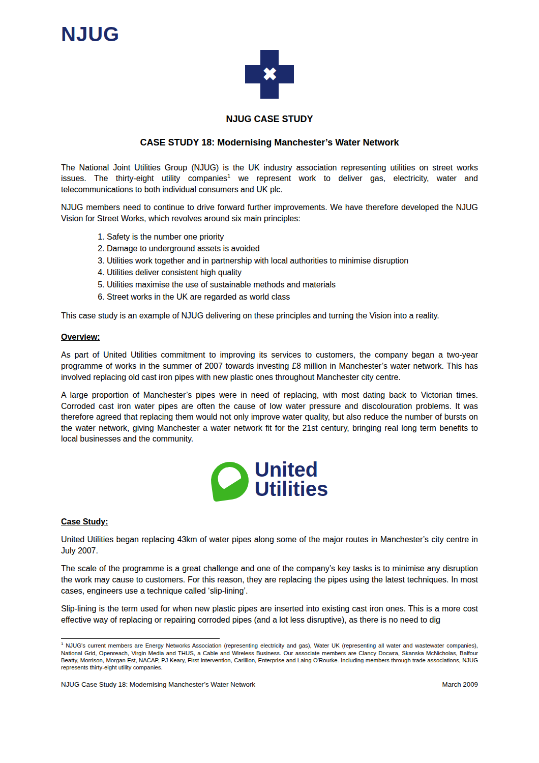NJUG
✖
NJUG CASE STUDY
CASE STUDY 18: Modernising Manchester’s Water Network
The National Joint Utilities Group (NJUG) is the UK industry association representing utilities on street works issues. The thirty-eight utility companies1 we represent work to deliver gas, electricity, water and telecommunications to both individual consumers and UK plc.
NJUG members need to continue to drive forward further improvements. We have therefore developed the NJUG Vision for Street Works, which revolves around six main principles:
Safety is the number one priority
Damage to underground assets is avoided
Utilities work together and in partnership with local authorities to minimise disruption
Utilities deliver consistent high quality
Utilities maximise the use of sustainable methods and materials
Street works in the UK are regarded as world class
This case study is an example of NJUG delivering on these principles and turning the Vision into a reality.
Overview:
As part of United Utilities commitment to improving its services to customers, the company began a two-year programme of works in the summer of 2007 towards investing £8 million in Manchester’s water network. This has involved replacing old cast iron pipes with new plastic ones throughout Manchester city centre.
A large proportion of Manchester’s pipes were in need of replacing, with most dating back to Victorian times. Corroded cast iron water pipes are often the cause of low water pressure and discolouration problems. It was therefore agreed that replacing them would not only improve water quality, but also reduce the number of bursts on the water network, giving Manchester a water network fit for the 21st century, bringing real long term benefits to local businesses and the community.
United
Utilities
Case Study:
United Utilities began replacing 43km of water pipes along some of the major routes in Manchester’s city centre in July 2007.
The scale of the programme is a great challenge and one of the company’s key tasks is to minimise any disruption the work may cause to customers. For this reason, they are replacing the pipes using the latest techniques. In most cases, engineers use a technique called ‘slip-lining’.
Slip-lining is the term used for when new plastic pipes are inserted into existing cast iron ones. This is a more cost effective way of replacing or repairing corroded pipes (and a lot less disruptive), as there is no need to dig
1 NJUG's current members are Energy Networks Association (representing electricity and gas), Water UK (representing all water and wastewater companies), National Grid, Openreach, Virgin Media and THUS, a Cable and Wireless Business. Our associate members are Clancy Docwra, Skanska McNicholas, Balfour Beatty, Morrison, Morgan Est, NACAP, PJ Keary, First Intervention, Carillion, Enterprise and Laing O'Rourke. Including members through trade associations, NJUG represents thirty-eight utility companies.
NJUG Case Study 18: Modernising Manchester’s Water Network March 2009